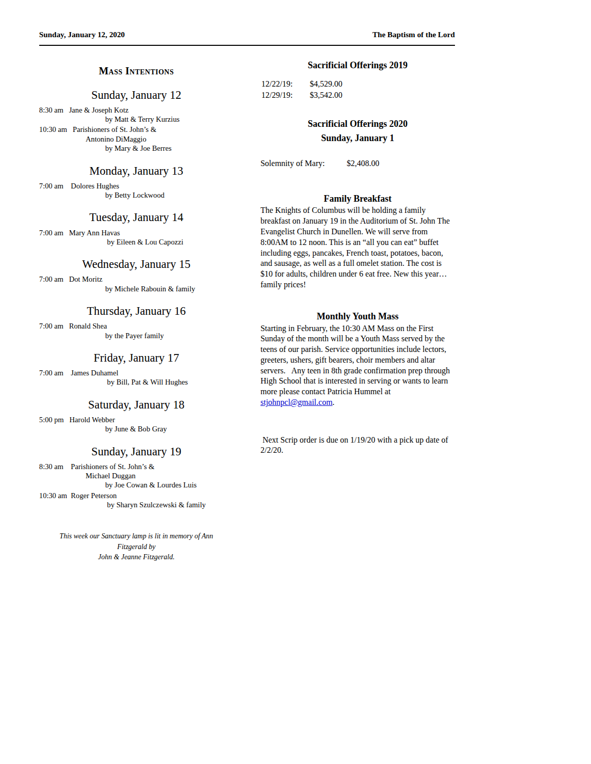Sunday, January 12, 2020 The Baptism of the Lord
Mass Intentions
Sunday, January 12
8:30 am Jane & Joseph Kotz by Matt & Terry Kurzius
10:30 am Parishioners of St. John’s & Antonino DiMaggio by Mary & Joe Berres
Monday, January 13
7:00 am Dolores Hughes by Betty Lockwood
Tuesday, January 14
7:00 am Mary Ann Havas by Eileen & Lou Capozzi
Wednesday, January 15
7:00 am Dot Moritz by Michele Rabouin & family
Thursday, January 16
7:00 am Ronald Shea by the Payer family
Friday, January 17
7:00 am James Duhamel by Bill, Pat & Will Hughes
Saturday, January 18
5:00 pm Harold Webber by June & Bob Gray
Sunday, January 19
8:30 am Parishioners of St. John’s & Michael Duggan by Joe Cowan & Lourdes Luis
10:30 am Roger Peterson by Sharyn Szulczewski & family
This week our Sanctuary lamp is lit in memory of Ann
Fitzgerald by
John & Jeanne Fitzgerald.
Sacrificial Offerings 2019
| 12/22/19: | $4,529.00 |
| 12/29/19: | $3,542.00 |
Sacrificial Offerings 2020
Sunday, January 1
Solemnity of Mary:$2,408.00
Family Breakfast
The Knights of Columbus will be holding a family breakfast on January 19 in the Auditorium of St. John The Evangelist Church in Dunellen. We will serve from 8:00AM to 12 noon. This is an “all you can eat” buffet including eggs, pancakes, French toast, potatoes, bacon, and sausage, as well as a full omelet station. The cost is $10 for adults, children under 6 eat free. New this year… family prices!
Monthly Youth Mass
Starting in February, the 10:30 AM Mass on the First Sunday of the month will be a Youth Mass served by the teens of our parish. Service opportunities include lectors, greeters, ushers, gift bearers, choir members and altar servers. Any teen in 8th grade confirmation prep through High School that is interested in serving or wants to learn more please contact Patricia Hummel at stjohnpcl@gmail.com.
Next Scrip order is due on 1/19/20 with a pick up date of 2/2/20.